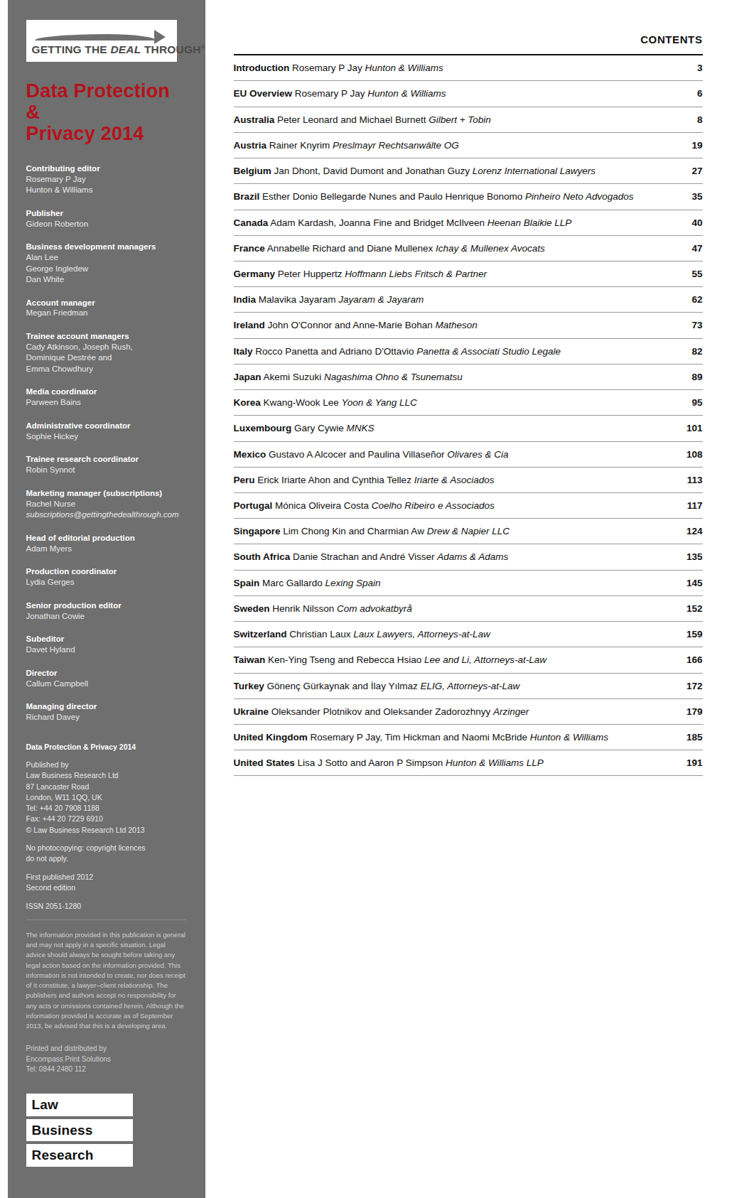GETTING THE DEAL THROUGH®
Data Protection &
Privacy 2014
Contributing editor
Rosemary P Jay
Hunton & Williams
Publisher
Gideon Roberton
Business development managers
Alan Lee
George Ingledew
Dan White
Account manager
Megan Friedman
Trainee account managers
Cady Atkinson, Joseph Rush,
Dominique Destrée and
Emma Chowdhury
Media coordinator
Parween Bains
Administrative coordinator
Sophie Hickey
Trainee research coordinator
Robin Synnot
Marketing manager (subscriptions)
Rachel Nurse
subscriptions@gettingthedealthrough.com
Head of editorial production
Adam Myers
Production coordinator
Lydia Gerges
Senior production editor
Jonathan Cowie
Subeditor
Davet Hyland
Director
Callum Campbell
Managing director
Richard Davey
Data Protection & Privacy 2014
Published by
Law Business Research Ltd
87 Lancaster Road
London, W11 1QQ, UK
Tel: +44 20 7908 1188
Fax: +44 20 7229 6910
© Law Business Research Ltd 2013
No photocopying: copyright licences
do not apply.
First published 2012
Second edition
ISSN 2051-1280
The information provided in this publication is general and may not apply in a specific situation. Legal advice should always be sought before taking any legal action based on the information provided. This information is not intended to create, nor does receipt of it constitute, a lawyer–client relationship. The publishers and authors accept no responsibility for any acts or omissions contained herein. Although the information provided is accurate as of September 2013, be advised that this is a developing area.
Printed and distributed by
Encompass Print Solutions
Tel: 0844 2480 112
Law
Business
Research
CONTENTS
| Introduction Rosemary P Jay Hunton & Williams | 3 |
| EU Overview Rosemary P Jay Hunton & Williams | 6 |
| Australia Peter Leonard and Michael Burnett Gilbert + Tobin | 8 |
| Austria Rainer Knyrim Preslmayr Rechtsanwälte OG | 19 |
| Belgium Jan Dhont, David Dumont and Jonathan Guzy Lorenz International Lawyers | 27 |
| Brazil Esther Donio Bellegarde Nunes and Paulo Henrique Bonomo Pinheiro Neto Advogados | 35 |
| Canada Adam Kardash, Joanna Fine and Bridget McIlveen Heenan Blaikie LLP | 40 |
| France Annabelle Richard and Diane Mullenex Ichay & Mullenex Avocats | 47 |
| Germany Peter Huppertz Hoffmann Liebs Fritsch & Partner | 55 |
| India Malavika Jayaram Jayaram & Jayaram | 62 |
| Ireland John O'Connor and Anne-Marie Bohan Matheson | 73 |
| Italy Rocco Panetta and Adriano D'Ottavio Panetta & Associati Studio Legale | 82 |
| Japan Akemi Suzuki Nagashima Ohno & Tsunematsu | 89 |
| Korea Kwang-Wook Lee Yoon & Yang LLC | 95 |
| Luxembourg Gary Cywie MNKS | 101 |
| Mexico Gustavo A Alcocer and Paulina Villaseñor Olivares & Cia | 108 |
| Peru Erick Iriarte Ahon and Cynthia Tellez Iriarte & Asociados | 113 |
| Portugal Mónica Oliveira Costa Coelho Ribeiro e Associados | 117 |
| Singapore Lim Chong Kin and Charmian Aw Drew & Napier LLC | 124 |
| South Africa Danie Strachan and André Visser Adams & Adams | 135 |
| Spain Marc Gallardo Lexing Spain | 145 |
| Sweden Henrik Nilsson Com advokatbyrå | 152 |
| Switzerland Christian Laux Laux Lawyers, Attorneys-at-Law | 159 |
| Taiwan Ken-Ying Tseng and Rebecca Hsiao Lee and Li, Attorneys-at-Law | 166 |
| Turkey Gönenç Gürkaynak and İlay Yılmaz ELIG, Attorneys-at-Law | 172 |
| Ukraine Oleksander Plotnikov and Oleksander Zadorozhnyy Arzinger | 179 |
| United Kingdom Rosemary P Jay, Tim Hickman and Naomi McBride Hunton & Williams | 185 |
| United States Lisa J Sotto and Aaron P Simpson Hunton & Williams LLP | 191 |